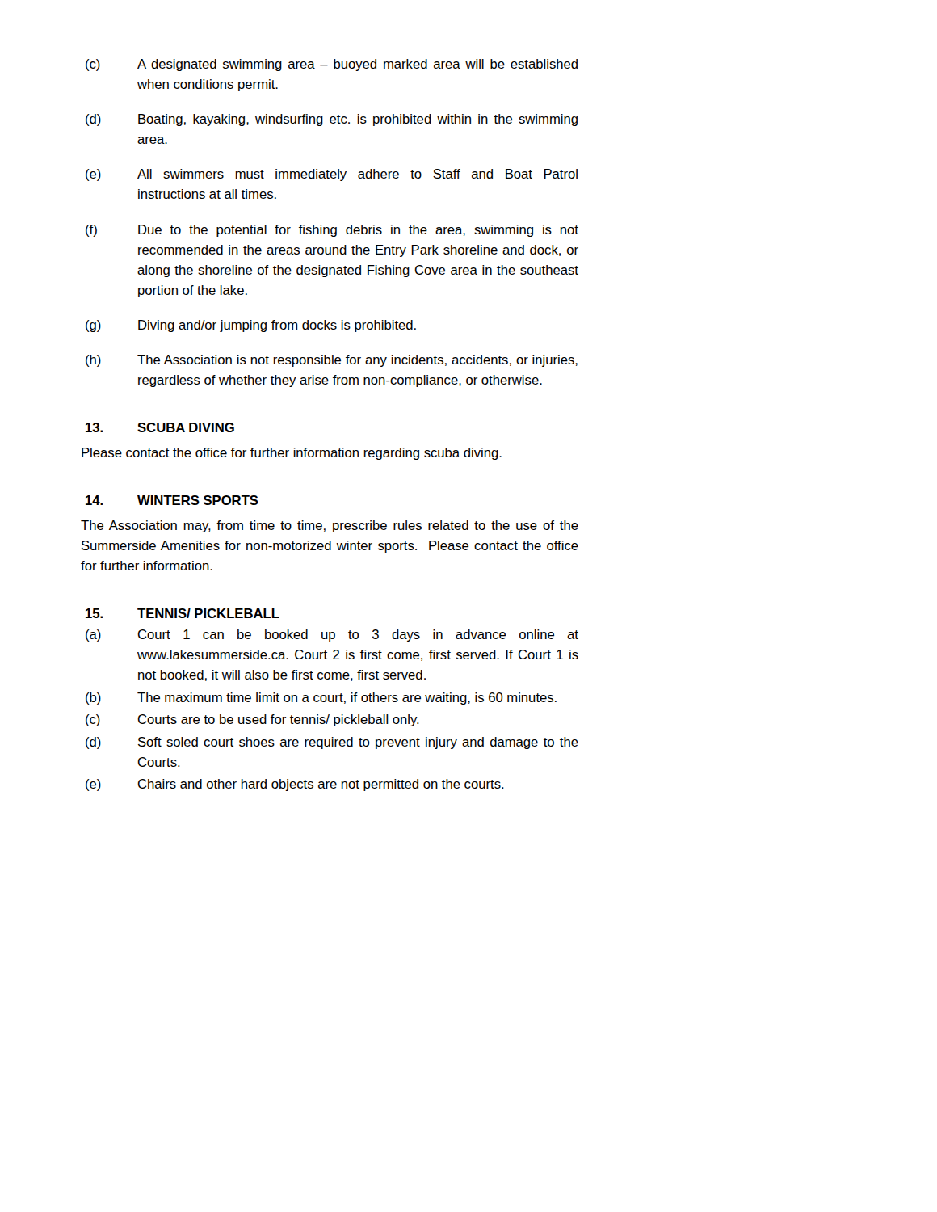(c) A designated swimming area – buoyed marked area will be established when conditions permit.
(d) Boating, kayaking, windsurfing etc. is prohibited within in the swimming area.
(e) All swimmers must immediately adhere to Staff and Boat Patrol instructions at all times.
(f) Due to the potential for fishing debris in the area, swimming is not recommended in the areas around the Entry Park shoreline and dock, or along the shoreline of the designated Fishing Cove area in the southeast portion of the lake.
(g) Diving and/or jumping from docks is prohibited.
(h) The Association is not responsible for any incidents, accidents, or injuries, regardless of whether they arise from non-compliance, or otherwise.
13. SCUBA DIVING
Please contact the office for further information regarding scuba diving.
14. WINTERS SPORTS
The Association may, from time to time, prescribe rules related to the use of the Summerside Amenities for non-motorized winter sports. Please contact the office for further information.
15. TENNIS/ PICKLEBALL
(a) Court 1 can be booked up to 3 days in advance online at www.lakesummerside.ca. Court 2 is first come, first served. If Court 1 is not booked, it will also be first come, first served.
(b) The maximum time limit on a court, if others are waiting, is 60 minutes.
(c) Courts are to be used for tennis/ pickleball only.
(d) Soft soled court shoes are required to prevent injury and damage to the Courts.
(e) Chairs and other hard objects are not permitted on the courts.